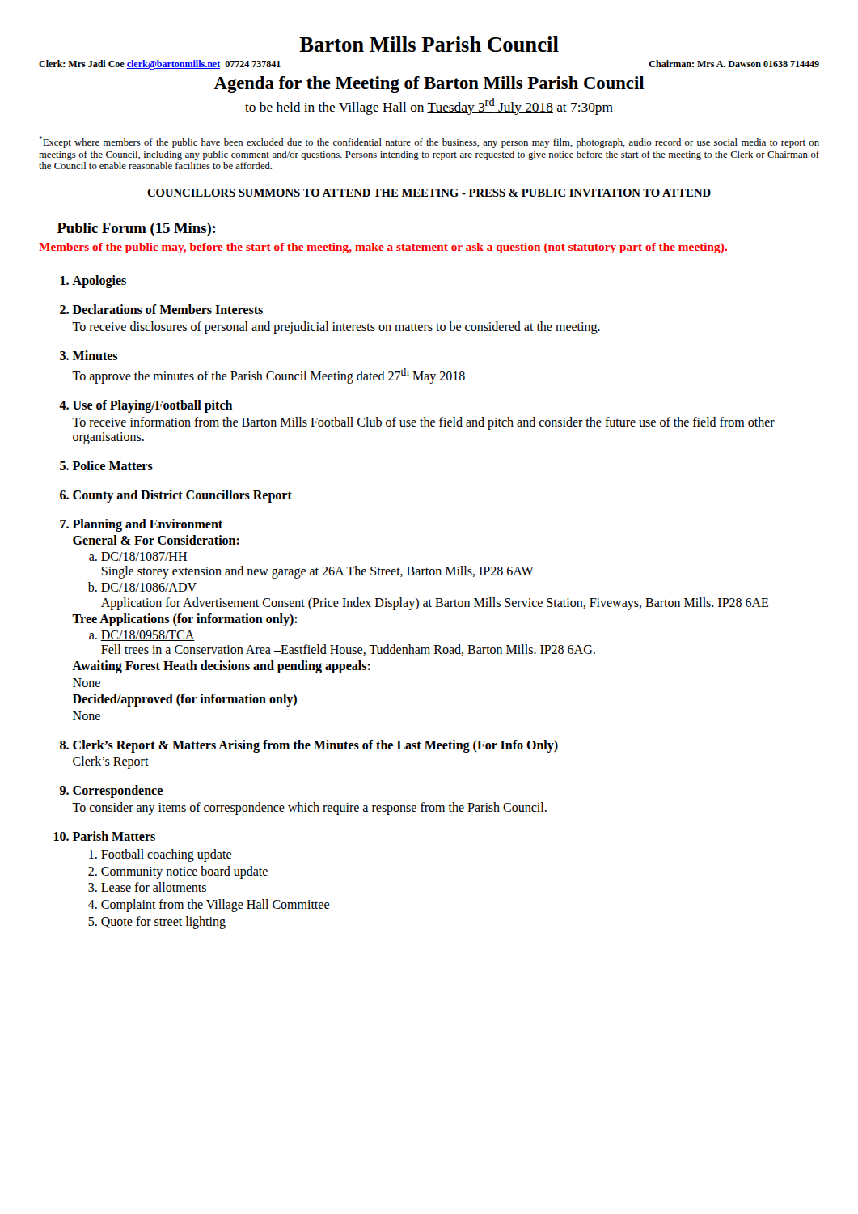Barton Mills Parish Council
Clerk: Mrs Jadi Coe clerk@bartonmills.net 07724 737841 Chairman: Mrs A. Dawson 01638 714449
Agenda for the Meeting of Barton Mills Parish Council
to be held in the Village Hall on Tuesday 3rd July 2018 at 7:30pm
*Except where members of the public have been excluded due to the confidential nature of the business, any person may film, photograph, audio record or use social media to report on meetings of the Council, including any public comment and/or questions. Persons intending to report are requested to give notice before the start of the meeting to the Clerk or Chairman of the Council to enable reasonable facilities to be afforded.
COUNCILLORS SUMMONS TO ATTEND THE MEETING - PRESS & PUBLIC INVITATION TO ATTEND
Public Forum (15 Mins):
Members of the public may, before the start of the meeting, make a statement or ask a question (not statutory part of the meeting).
Apologies
Declarations of Members Interests To receive disclosures of personal and prejudicial interests on matters to be considered at the meeting.
Minutes To approve the minutes of the Parish Council Meeting dated 27th May 2018
Use of Playing/Football pitch To receive information from the Barton Mills Football Club of use the field and pitch and consider the future use of the field from other organisations.
Police Matters
County and District Councillors Report
Planning and Environment General & For Consideration:
DC/18/1087/HH
Single storey extension and new garage at 26A The Street, Barton Mills, IP28 6AW
DC/18/1086/ADV
Application for Advertisement Consent (Price Index Display) at Barton Mills Service Station, Fiveways, Barton Mills. IP28 6AE
Tree Applications (for information only):
DC/18/0958/TCA
Fell trees in a Conservation Area –Eastfield House, Tuddenham Road, Barton Mills. IP28 6AG.
Awaiting Forest Heath decisions and pending appeals: None Decided/approved (for information only) None
Clerk’s Report & Matters Arising from the Minutes of the Last Meeting (For Info Only) Clerk’s Report
Correspondence To consider any items of correspondence which require a response from the Parish Council.
Parish Matters
Football coaching update
Community notice board update
Lease for allotments
Complaint from the Village Hall Committee
Quote for street lighting